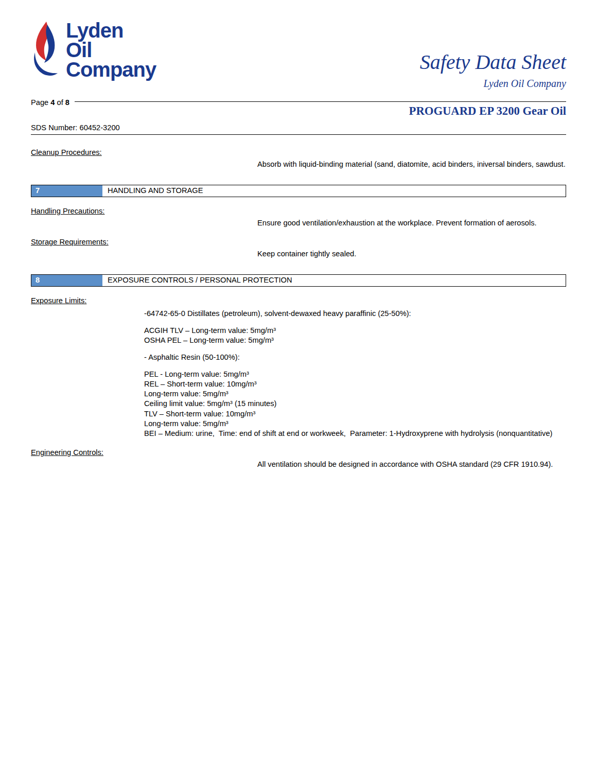Lyden
Oil
Company
Safety Data Sheet
Lyden Oil Company
Page 4 of 8
PROGUARD EP 3200 Gear Oil
SDS Number: 60452-3200
Cleanup Procedures:
Absorb with liquid-binding material (sand, diatomite, acid binders, iniversal binders, sawdust.
7
HANDLING AND STORAGE
Handling Precautions:
Ensure good ventilation/exhaustion at the workplace. Prevent formation of aerosols.
Storage Requirements:
Keep container tightly sealed.
8
EXPOSURE CONTROLS / PERSONAL PROTECTION
Exposure Limits:
-64742-65-0 Distillates (petroleum), solvent-dewaxed heavy paraffinic (25-50%):
ACGIH TLV – Long-term value: 5mg/m³
OSHA PEL – Long-term value: 5mg/m³
- Asphaltic Resin (50-100%):
PEL - Long-term value: 5mg/m³
REL – Short-term value: 10mg/m³
Long-term value: 5mg/m³
Ceiling limit value: 5mg/m³ (15 minutes)
TLV – Short-term value: 10mg/m³
Long-term value: 5mg/m³
BEI – Medium: urine, Time: end of shift at end or workweek, Parameter: 1-Hydroxyprene with hydrolysis (nonquantitative)
Engineering Controls:
All ventilation should be designed in accordance with OSHA standard (29 CFR 1910.94).